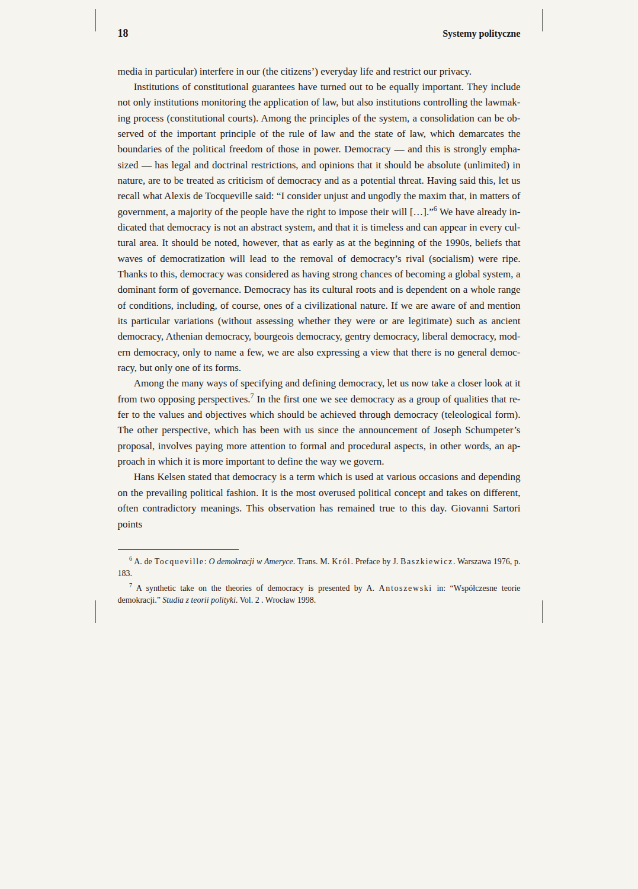18 Systemy polityczne
media in particular) interfere in our (the citizens’) everyday life and restrict our privacy.
Institutions of constitutional guarantees have turned out to be equally important. They include not only institutions monitoring the application of law, but also institutions controlling the lawmaking process (constitutional courts). Among the principles of the system, a consolidation can be observed of the important principle of the rule of law and the state of law, which demarcates the boundaries of the political freedom of those in power. Democracy — and this is strongly emphasized — has legal and doctrinal restrictions, and opinions that it should be absolute (unlimited) in nature, are to be treated as criticism of democracy and as a potential threat. Having said this, let us recall what Alexis de Tocqueville said: “I consider unjust and ungodly the maxim that, in matters of government, a majority of the people have the right to impose their will […].”6 We have already indicated that democracy is not an abstract system, and that it is timeless and can appear in every cultural area. It should be noted, however, that as early as at the beginning of the 1990s, beliefs that waves of democratization will lead to the removal of democracy’s rival (socialism) were ripe. Thanks to this, democracy was considered as having strong chances of becoming a global system, a dominant form of governance. Democracy has its cultural roots and is dependent on a whole range of conditions, including, of course, ones of a civilizational nature. If we are aware of and mention its particular variations (without assessing whether they were or are legitimate) such as ancient democracy, Athenian democracy, bourgeois democracy, gentry democracy, liberal democracy, modern democracy, only to name a few, we are also expressing a view that there is no general democracy, but only one of its forms.
Among the many ways of specifying and defining democracy, let us now take a closer look at it from two opposing perspectives.7 In the first one we see democracy as a group of qualities that refer to the values and objectives which should be achieved through democracy (teleological form). The other perspective, which has been with us since the announcement of Joseph Schumpeter’s proposal, involves paying more attention to formal and procedural aspects, in other words, an approach in which it is more important to define the way we govern.
Hans Kelsen stated that democracy is a term which is used at various occasions and depending on the prevailing political fashion. It is the most overused political concept and takes on different, often contradictory meanings. This observation has remained true to this day. Giovanni Sartori points
6 A. de Tocqueville: O demokracji w Ameryce. Trans. M. Król. Preface by J. Baszkiewicz. Warszawa 1976, p. 183.
7 A synthetic take on the theories of democracy is presented by A. Antoszewski in: “Współczesne teorie demokracji.” Studia z teorii polityki. Vol. 2 . Wrocław 1998.